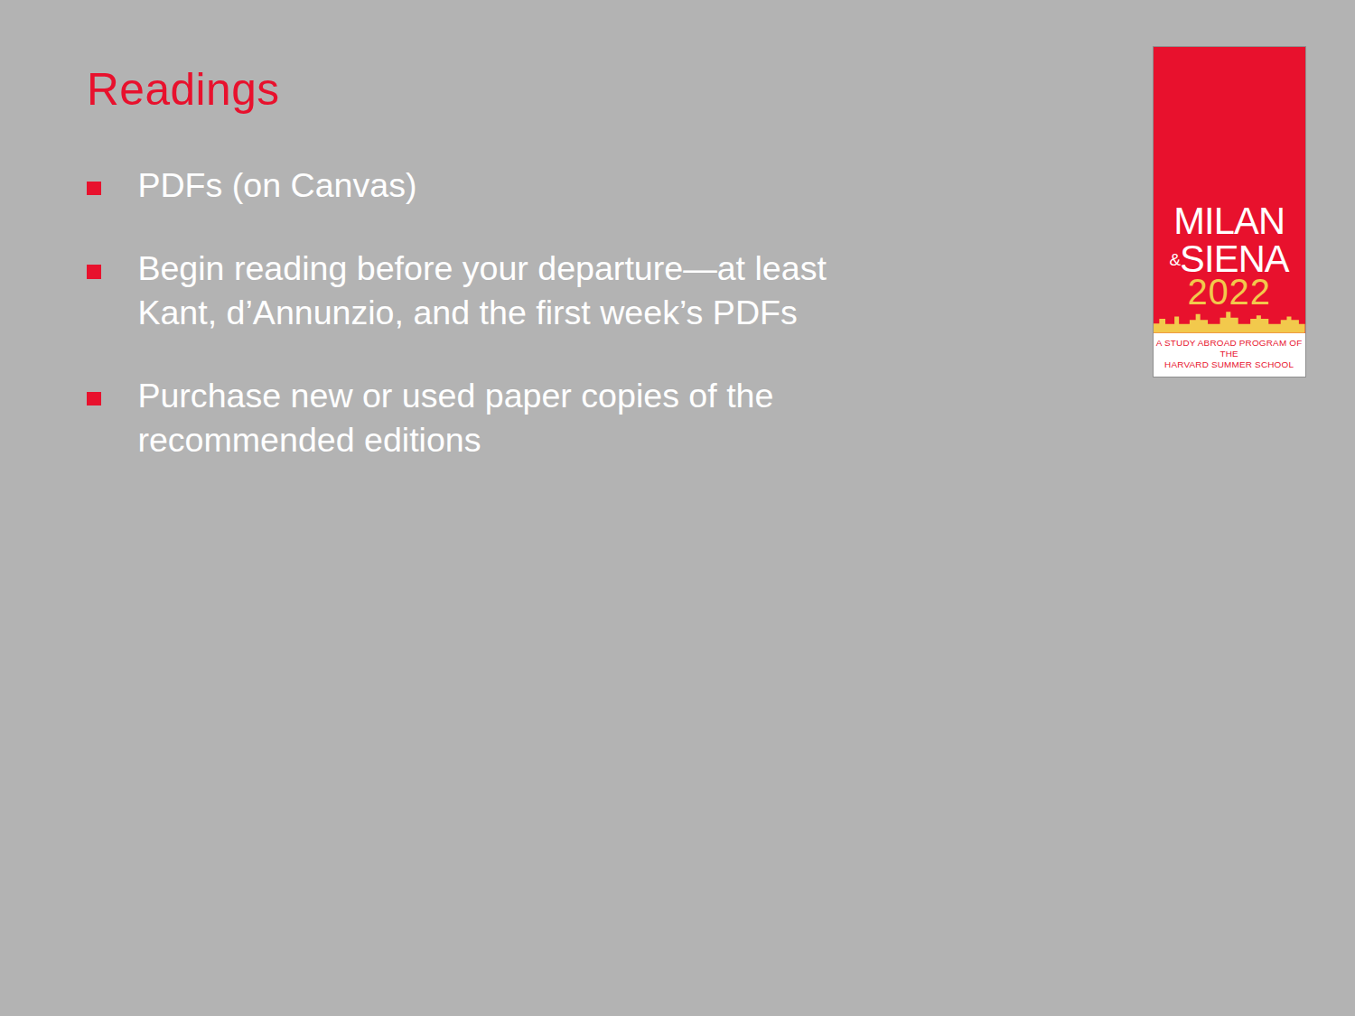MILAN &SIENA 2022
A STUDY ABROAD PROGRAM OF THE
HARVARD SUMMER SCHOOL
Readings
PDFs (on Canvas)
Begin reading before your departure—at least Kant, d’Annunzio, and the first week’s PDFs
Purchase new or used paper copies of the recommended editions